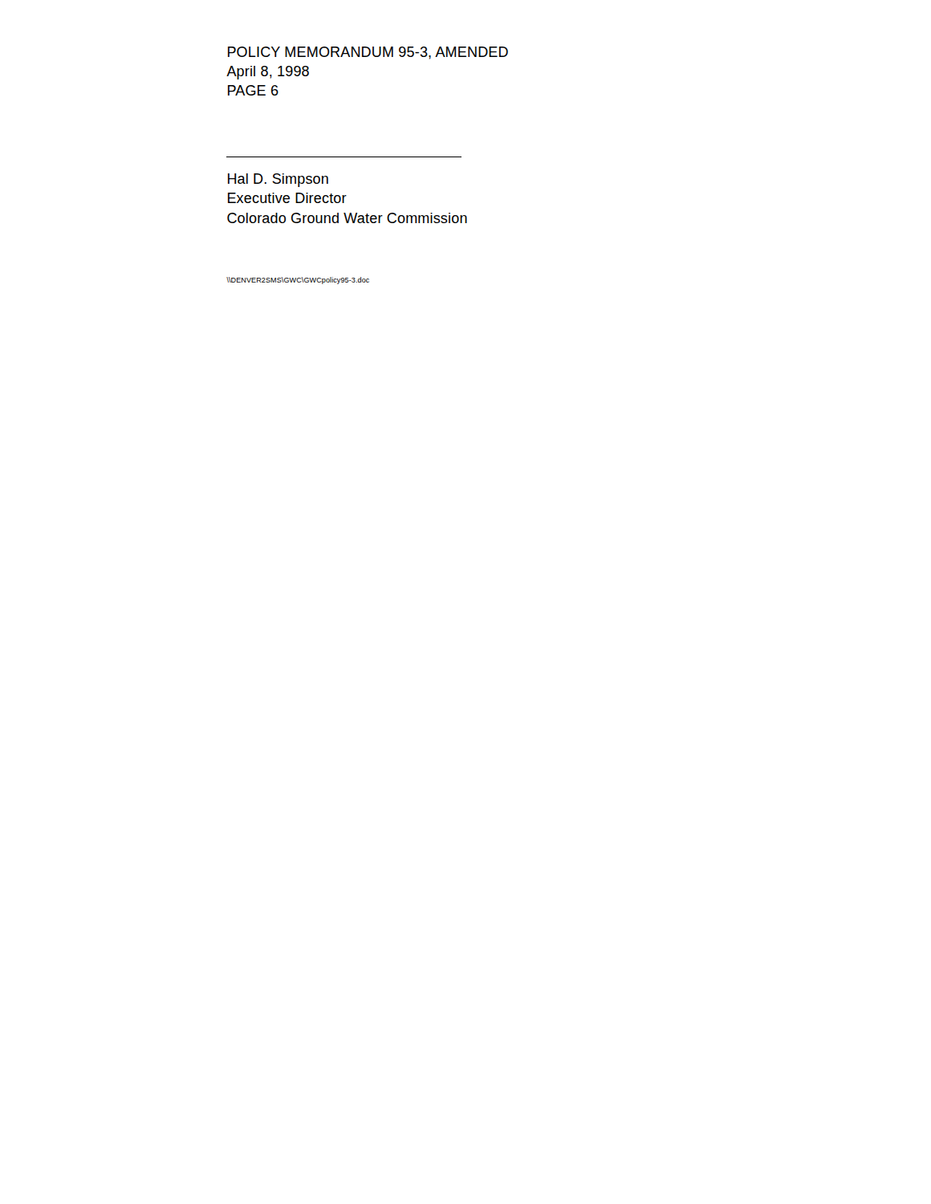POLICY MEMORANDUM 95-3, AMENDED
April 8, 1998
PAGE 6
Hal D. Simpson
Executive Director
Colorado Ground Water Commission
\\DENVER2SMS\GWC\GWCpolicy95-3.doc